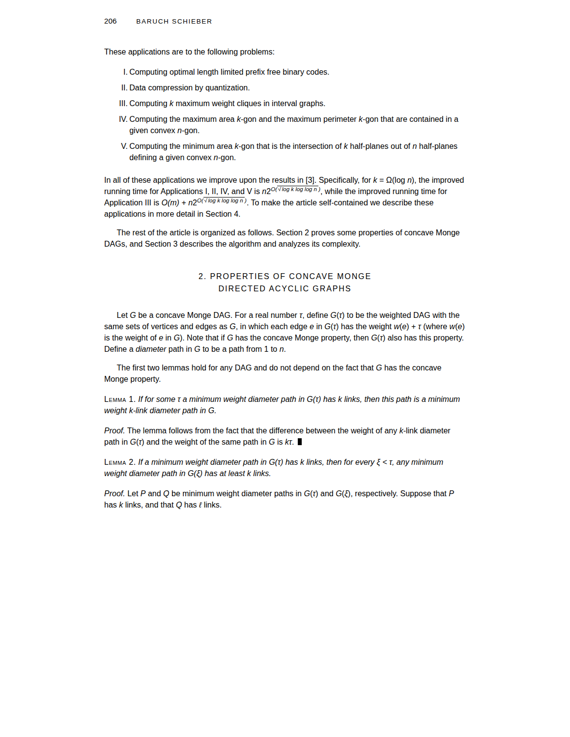206 BARUCH SCHIEBER
These applications are to the following problems:
I. Computing optimal length limited prefix free binary codes.
II. Data compression by quantization.
III. Computing k maximum weight cliques in interval graphs.
IV. Computing the maximum area k-gon and the maximum perimeter k-gon that are contained in a given convex n-gon.
V. Computing the minimum area k-gon that is the intersection of k half-planes out of n half-planes defining a given convex n-gon.
In all of these applications we improve upon the results in [3]. Specifically, for k = Ω(log n), the improved running time for Applications I, II, IV, and V is n2O(√log k log log n), while the improved running time for Application III is O(m) + n2O(√log k log log n). To make the article self-contained we describe these applications in more detail in Section 4.
The rest of the article is organized as follows. Section 2 proves some properties of concave Monge DAGs, and Section 3 describes the algorithm and analyzes its complexity.
2. PROPERTIES OF CONCAVE MONGE
DIRECTED ACYCLIC GRAPHS
Let G be a concave Monge DAG. For a real number τ, define G(τ) to be the weighted DAG with the same sets of vertices and edges as G, in which each edge e in G(τ) has the weight w(e) + τ (where w(e) is the weight of e in G). Note that if G has the concave Monge property, then G(τ) also has this property. Define a diameter path in G to be a path from 1 to n.
The first two lemmas hold for any DAG and do not depend on the fact that G has the concave Monge property.
Lemma 1. If for some τ a minimum weight diameter path in G(τ) has k links, then this path is a minimum weight k-link diameter path in G.
Proof. The lemma follows from the fact that the difference between the weight of any k-link diameter path in G(τ) and the weight of the same path in G is kτ.
Lemma 2. If a minimum weight diameter path in G(τ) has k links, then for every ξ < τ, any minimum weight diameter path in G(ξ) has at least k links.
Proof. Let P and Q be minimum weight diameter paths in G(τ) and G(ξ), respectively. Suppose that P has k links, and that Q has ℓ links.